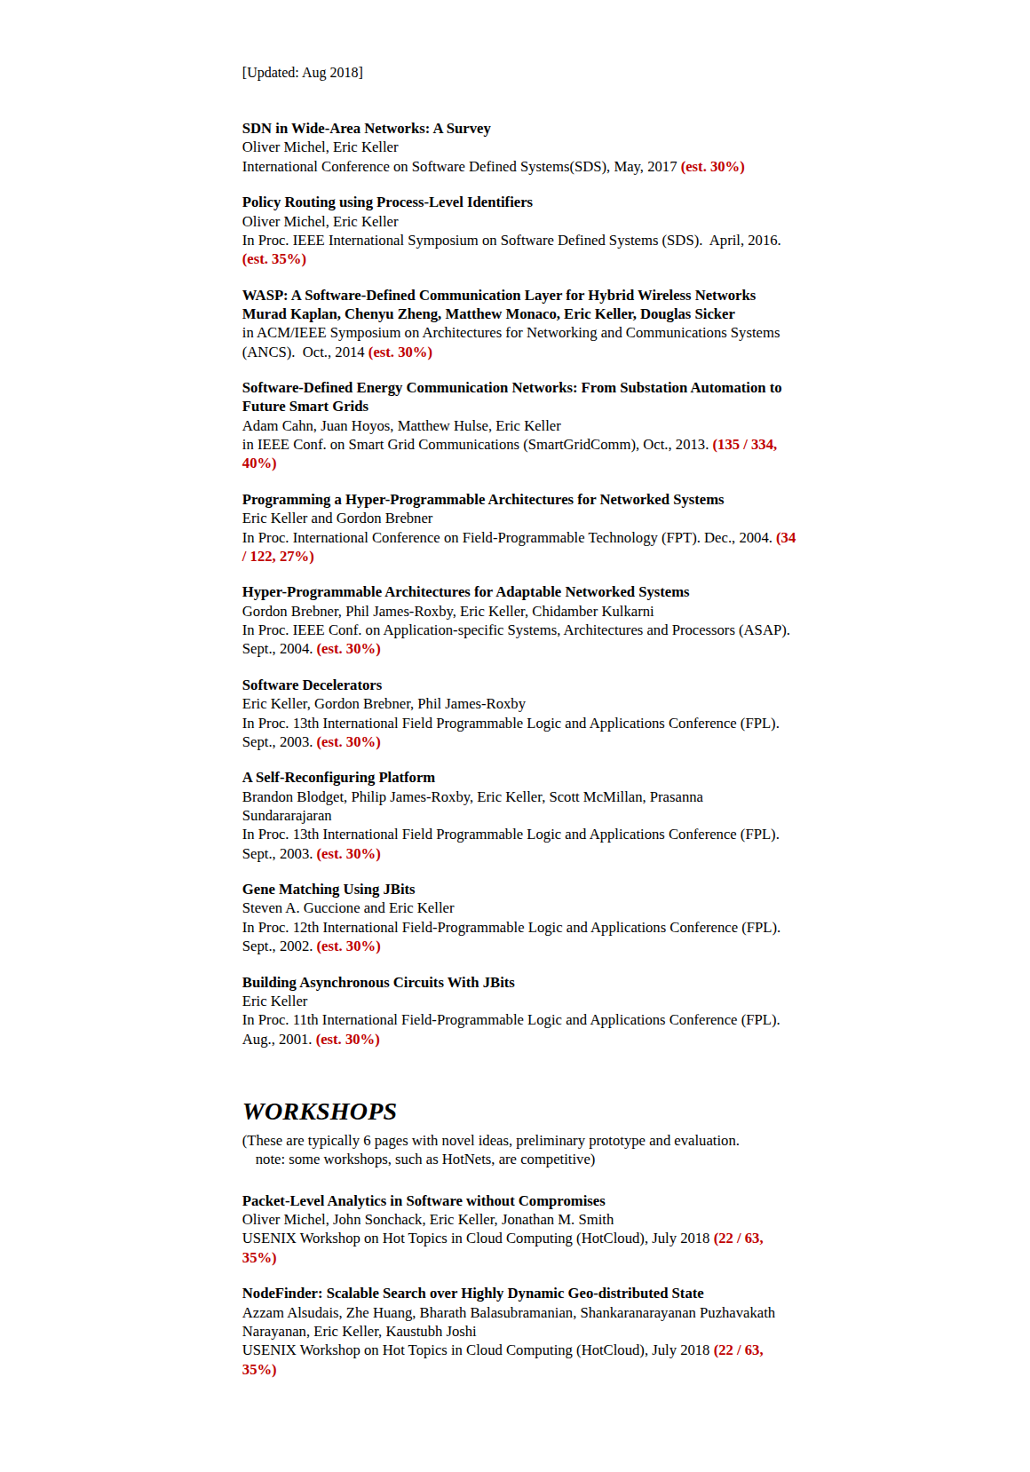[Updated: Aug 2018]
SDN in Wide-Area Networks: A Survey Oliver Michel, Eric Keller International Conference on Software Defined Systems(SDS), May, 2017 (est. 30%)
Policy Routing using Process-Level Identifiers Oliver Michel, Eric Keller In Proc. IEEE International Symposium on Software Defined Systems (SDS). April, 2016. (est. 35%)
WASP: A Software-Defined Communication Layer for Hybrid Wireless Networks
Murad Kaplan, Chenyu Zheng, Matthew Monaco, Eric Keller, Douglas Sicker in ACM/IEEE Symposium on Architectures for Networking and Communications Systems (ANCS). Oct., 2014 (est. 30%)
Software-Defined Energy Communication Networks: From Substation Automation to Future Smart Grids Adam Cahn, Juan Hoyos, Matthew Hulse, Eric Keller in IEEE Conf. on Smart Grid Communications (SmartGridComm), Oct., 2013. (135 / 334, 40%)
Programming a Hyper-Programmable Architectures for Networked Systems Eric Keller and Gordon Brebner In Proc. International Conference on Field-Programmable Technology (FPT). Dec., 2004. (34 / 122, 27%)
Hyper-Programmable Architectures for Adaptable Networked Systems Gordon Brebner, Phil James-Roxby, Eric Keller, Chidamber Kulkarni In Proc. IEEE Conf. on Application-specific Systems, Architectures and Processors (ASAP). Sept., 2004. (est. 30%)
Software Decelerators Eric Keller, Gordon Brebner, Phil James-Roxby In Proc. 13th International Field Programmable Logic and Applications Conference (FPL). Sept., 2003. (est. 30%)
A Self-Reconfiguring Platform Brandon Blodget, Philip James-Roxby, Eric Keller, Scott McMillan, Prasanna Sundararajaran In Proc. 13th International Field Programmable Logic and Applications Conference (FPL). Sept., 2003. (est. 30%)
Gene Matching Using JBits Steven A. Guccione and Eric Keller In Proc. 12th International Field-Programmable Logic and Applications Conference (FPL). Sept., 2002. (est. 30%)
Building Asynchronous Circuits With JBits Eric Keller In Proc. 11th International Field-Programmable Logic and Applications Conference (FPL). Aug., 2001. (est. 30%)
WORKSHOPS
(These are typically 6 pages with novel ideas, preliminary prototype and evaluation. note: some workshops, such as HotNets, are competitive)
Packet-Level Analytics in Software without Compromises Oliver Michel, John Sonchack, Eric Keller, Jonathan M. Smith USENIX Workshop on Hot Topics in Cloud Computing (HotCloud), July 2018 (22 / 63, 35%)
NodeFinder: Scalable Search over Highly Dynamic Geo-distributed State Azzam Alsudais, Zhe Huang, Bharath Balasubramanian, Shankaranarayanan Puzhavakath Narayanan, Eric Keller, Kaustubh Joshi USENIX Workshop on Hot Topics in Cloud Computing (HotCloud), July 2018 (22 / 63, 35%)